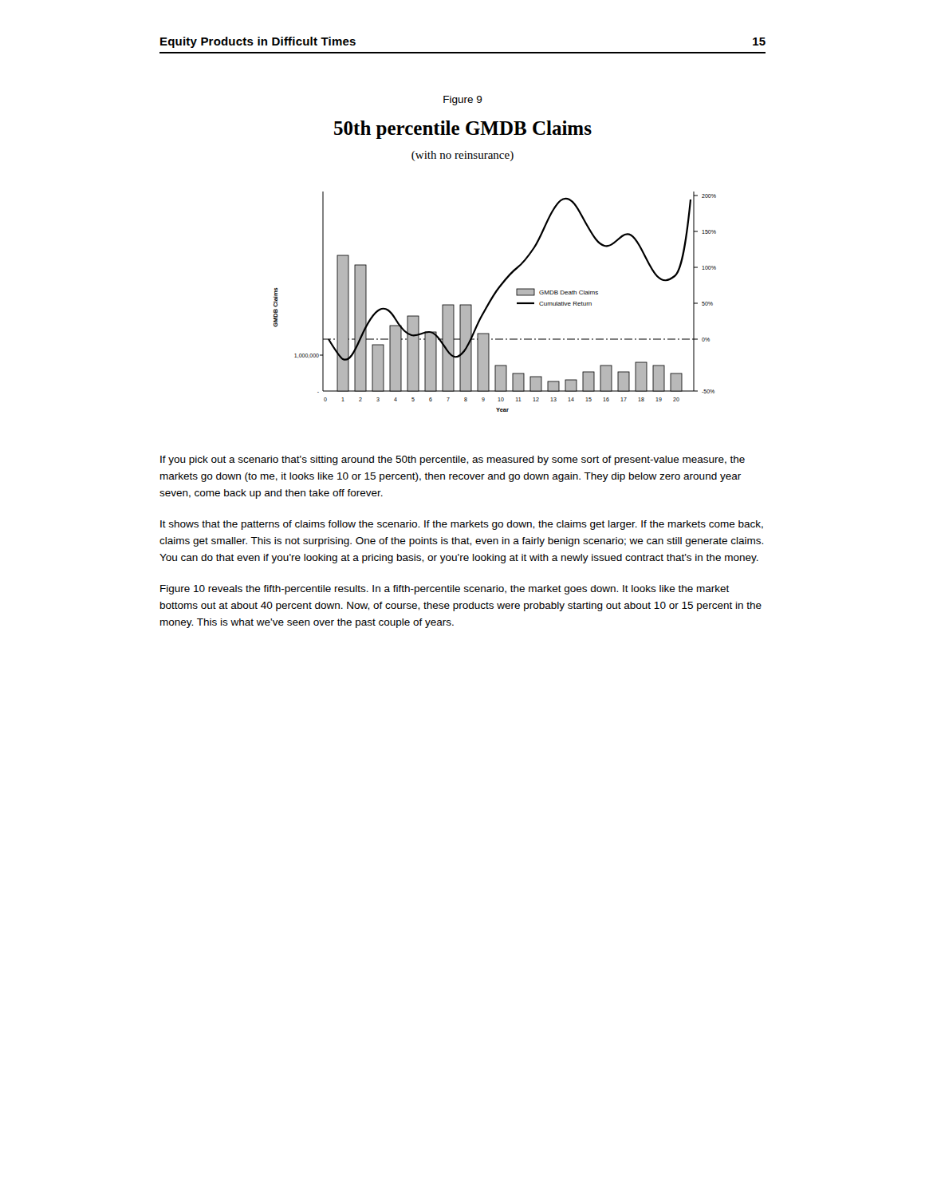Equity Products in Difficult Times 15
Figure 9
50th percentile GMDB Claims
(with no reinsurance)
GMDB Claims 1,000,000 - 200% 150% 50% 100% 0% -50% GMDB Death Claims Cumulative Return 0 1 2 3 4 5 6 7 8 9 10 11 12 13 14 15 16 17 18 19 20 Year
If you pick out a scenario that's sitting around the 50th percentile, as measured by some sort of present-value measure, the markets go down (to me, it looks like 10 or 15 percent), then recover and go down again. They dip below zero around year seven, come back up and then take off forever.
It shows that the patterns of claims follow the scenario. If the markets go down, the claims get larger. If the markets come back, claims get smaller. This is not surprising. One of the points is that, even in a fairly benign scenario; we can still generate claims. You can do that even if you're looking at a pricing basis, or you're looking at it with a newly issued contract that's in the money.
Figure 10 reveals the fifth-percentile results. In a fifth-percentile scenario, the market goes down. It looks like the market bottoms out at about 40 percent down. Now, of course, these products were probably starting out about 10 or 15 percent in the money. This is what we've seen over the past couple of years.